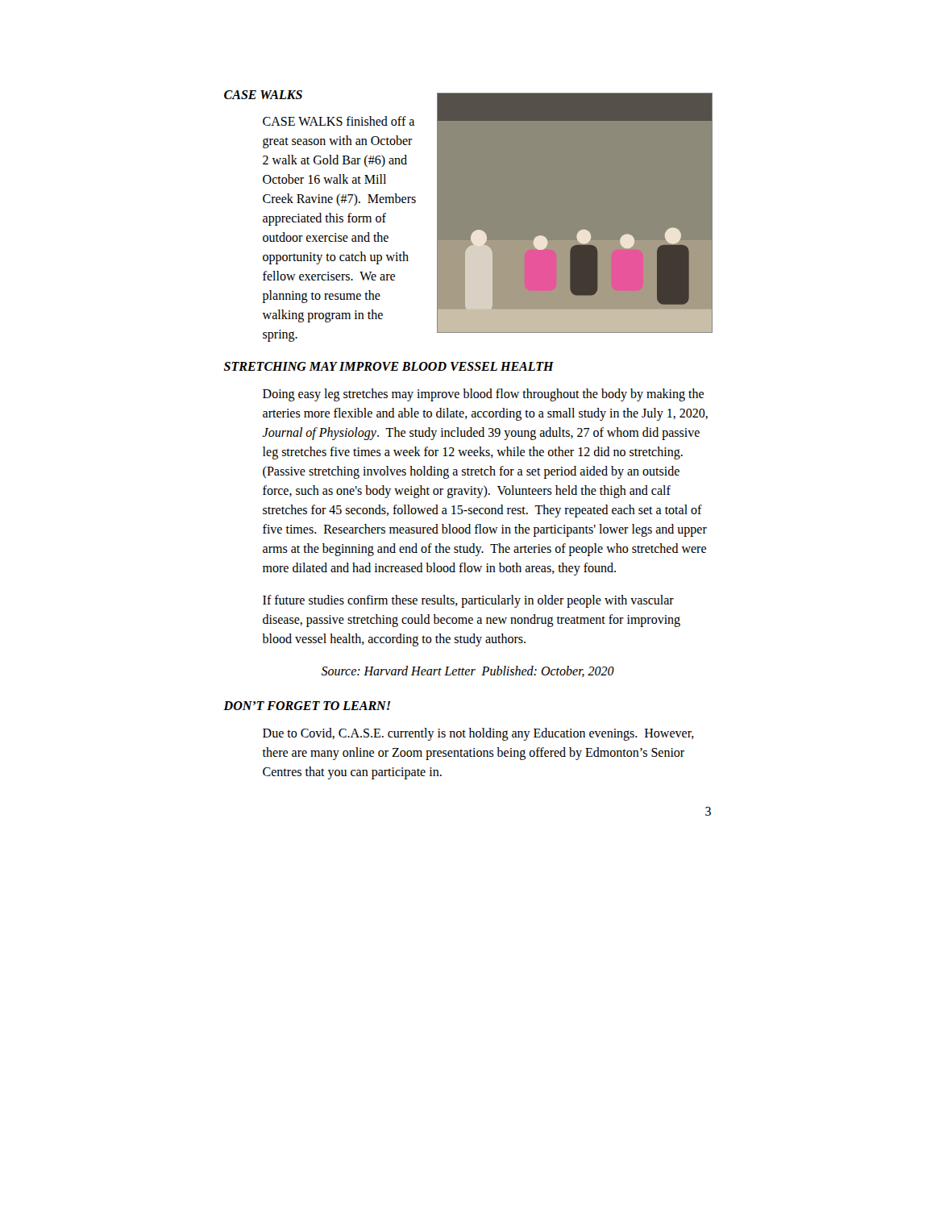Case Walks
CASE WALKS finished off a great season with an October 2 walk at Gold Bar (#6) and October 16 walk at Mill Creek Ravine (#7). Members appreciated this form of outdoor exercise and the opportunity to catch up with fellow exercisers. We are planning to resume the walking program in the spring.
Stretching May Improve Blood Vessel Health
Doing easy leg stretches may improve blood flow throughout the body by making the arteries more flexible and able to dilate, according to a small study in the July 1, 2020, Journal of Physiology. The study included 39 young adults, 27 of whom did passive leg stretches five times a week for 12 weeks, while the other 12 did no stretching. (Passive stretching involves holding a stretch for a set period aided by an outside force, such as one's body weight or gravity). Volunteers held the thigh and calf stretches for 45 seconds, followed a 15-second rest. They repeated each set a total of five times. Researchers measured blood flow in the participants' lower legs and upper arms at the beginning and end of the study. The arteries of people who stretched were more dilated and had increased blood flow in both areas, they found.
If future studies confirm these results, particularly in older people with vascular disease, passive stretching could become a new nondrug treatment for improving blood vessel health, according to the study authors.
Source: Harvard Heart Letter Published: October, 2020
Don’t Forget to Learn!
Due to Covid, C.A.S.E. currently is not holding any Education evenings. However, there are many online or Zoom presentations being offered by Edmonton’s Senior Centres that you can participate in.
3